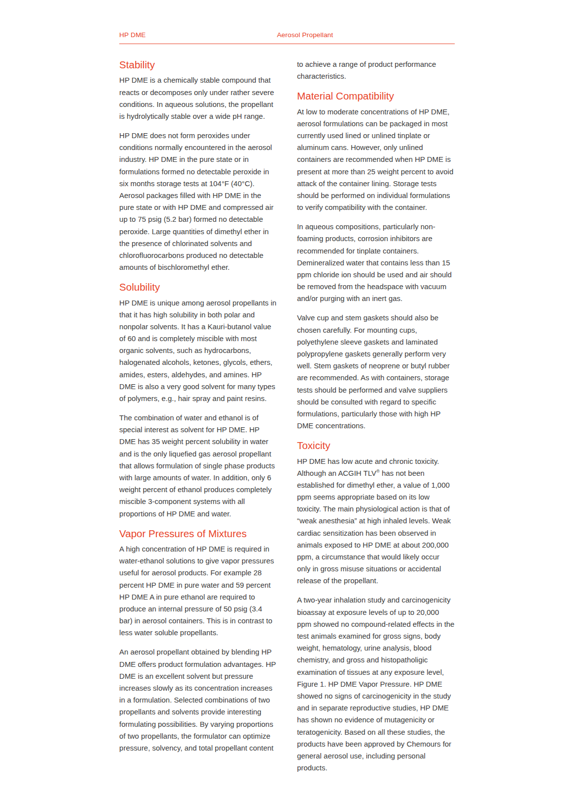HP DME
Aerosol Propellant
Stability
HP DME is a chemically stable compound that reacts or decomposes only under rather severe conditions. In aqueous solutions, the propellant is hydrolytically stable over a wide pH range.
HP DME does not form peroxides under conditions normally encountered in the aerosol industry. HP DME in the pure state or in formulations formed no detectable peroxide in six months storage tests at 104°F (40°C). Aerosol packages filled with HP DME in the pure state or with HP DME and compressed air up to 75 psig (5.2 bar) formed no detectable peroxide. Large quantities of dimethyl ether in the presence of chlorinated solvents and chlorofluorocarbons produced no detectable amounts of bischloromethyl ether.
Solubility
HP DME is unique among aerosol propellants in that it has high solubility in both polar and nonpolar solvents. It has a Kauri-butanol value of 60 and is completely miscible with most organic solvents, such as hydrocarbons, halogenated alcohols, ketones, glycols, ethers, amides, esters, aldehydes, and amines. HP DME is also a very good solvent for many types of polymers, e.g., hair spray and paint resins.
The combination of water and ethanol is of special interest as solvent for HP DME. HP DME has 35 weight percent solubility in water and is the only liquefied gas aerosol propellant that allows formulation of single phase products with large amounts of water. In addition, only 6 weight percent of ethanol produces completely miscible 3-component systems with all proportions of HP DME and water.
Vapor Pressures of Mixtures
A high concentration of HP DME is required in water-ethanol solutions to give vapor pressures useful for aerosol products. For example 28 percent HP DME in pure water and 59 percent HP DME A in pure ethanol are required to produce an internal pressure of 50 psig (3.4 bar) in aerosol containers. This is in contrast to less water soluble propellants.
An aerosol propellant obtained by blending HP DME offers product formulation advantages. HP DME is an excellent solvent but pressure increases slowly as its concentration increases in a formulation. Selected combinations of two propellants and solvents provide interesting formulating possibilities. By varying proportions of two propellants, the formulator can optimize pressure, solvency, and total propellant content to achieve a range of product performance characteristics.
Material Compatibility
At low to moderate concentrations of HP DME, aerosol formulations can be packaged in most currently used lined or unlined tinplate or aluminum cans. However, only unlined containers are recommended when HP DME is present at more than 25 weight percent to avoid attack of the container lining. Storage tests should be performed on individual formulations to verify compatibility with the container.
In aqueous compositions, particularly non-foaming products, corrosion inhibitors are recommended for tinplate containers. Demineralized water that contains less than 15 ppm chloride ion should be used and air should be removed from the headspace with vacuum and/or purging with an inert gas.
Valve cup and stem gaskets should also be chosen carefully. For mounting cups, polyethylene sleeve gaskets and laminated polypropylene gaskets generally perform very well. Stem gaskets of neoprene or butyl rubber are recommended. As with containers, storage tests should be performed and valve suppliers should be consulted with regard to specific formulations, particularly those with high HP DME concentrations.
Toxicity
HP DME has low acute and chronic toxicity. Although an ACGIH TLV® has not been established for dimethyl ether, a value of 1,000 ppm seems appropriate based on its low toxicity. The main physiological action is that of “weak anesthesia” at high inhaled levels. Weak cardiac sensitization has been observed in animals exposed to HP DME at about 200,000 ppm, a circumstance that would likely occur only in gross misuse situations or accidental release of the propellant.
A two-year inhalation study and carcinogenicity bioassay at exposure levels of up to 20,000 ppm showed no compound-related effects in the test animals examined for gross signs, body weight, hematology, urine analysis, blood chemistry, and gross and histopatholigic examination of tissues at any exposure level, Figure 1. HP DME Vapor Pressure. HP DME showed no signs of carcinogenicity in the study and in separate reproductive studies, HP DME has shown no evidence of mutagenicity or teratogenicity. Based on all these studies, the products have been approved by Chemours for general aerosol use, including personal products.